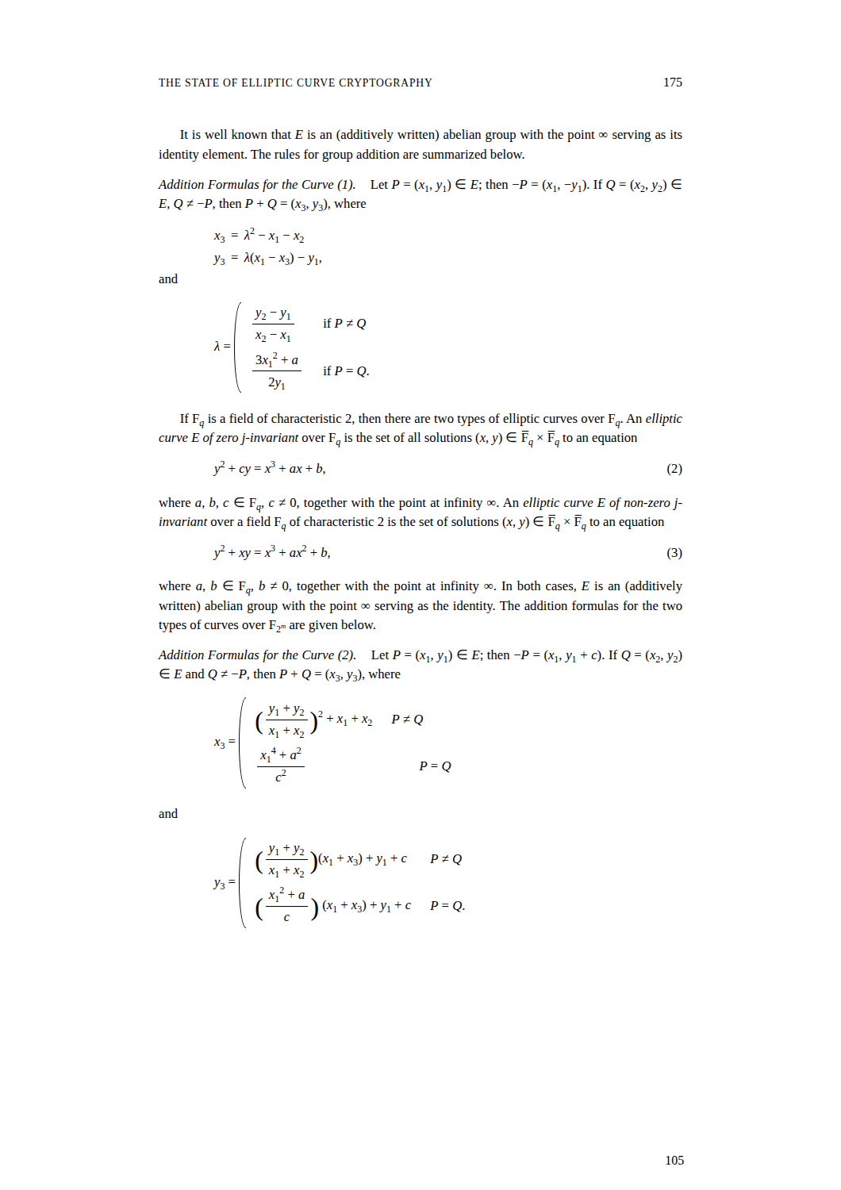The State of Elliptic Curve Cryptography 175
It is well known that E is an (additively written) abelian group with the point ∞ serving as its identity element. The rules for group addition are summarized below.
Addition Formulas for the Curve (1). Let P = (x1, y1) ∈ E; then −P = (x1, −y1). If Q = (x2, y2) ∈ E, Q ≠ −P, then P + Q = (x3, y3), where
x3 = λ2 − x1 − x2
y3 = λ(x1 − x3) − y1,
and
λ =
| y 2 − y 1 x 2 − x 1 | if P ≠ Q |
| 3 x 1 2 + a 2 y 1 | if P = Q . |
If Fq is a field of characteristic 2, then there are two types of elliptic curves over Fq. An elliptic curve E of zero j-invariant over Fq is the set of all solutions (x, y) ∈ F̅q × F̅q to an equation
y2 + cy = x3 + ax + b, (2)
where a, b, c ∈ Fq, c ≠ 0, together with the point at infinity ∞. An elliptic curve E of non-zero j-invariant over a field Fq of characteristic 2 is the set of solutions (x, y) ∈ F̅q × F̅q to an equation
y2 + xy = x3 + ax2 + b, (3)
where a, b ∈ Fq, b ≠ 0, together with the point at infinity ∞. In both cases, E is an (additively written) abelian group with the point ∞ serving as the identity. The addition formulas for the two types of curves over F2m are given below.
Addition Formulas for the Curve (2). Let P = (x1, y1) ∈ E; then −P = (x1, y1 + c). If Q = (x2, y2) ∈ E and Q ≠ −P, then P + Q = (x3, y3), where
x3 =
| ( y 1 + y 2 x 1 + x 2 ) 2 + x 1 + x 2 | P ≠ Q |
| x 1 4 + a 2 c 2 | P = Q |
and
y3 =
| ( y 1 + y 2 x 1 + x 2 ) ( x 1 + x 3 ) + y 1 + c | P ≠ Q |
| ( x 1 2 + a c ) ( x 1 + x 3 ) + y 1 + c | P = Q . |
105